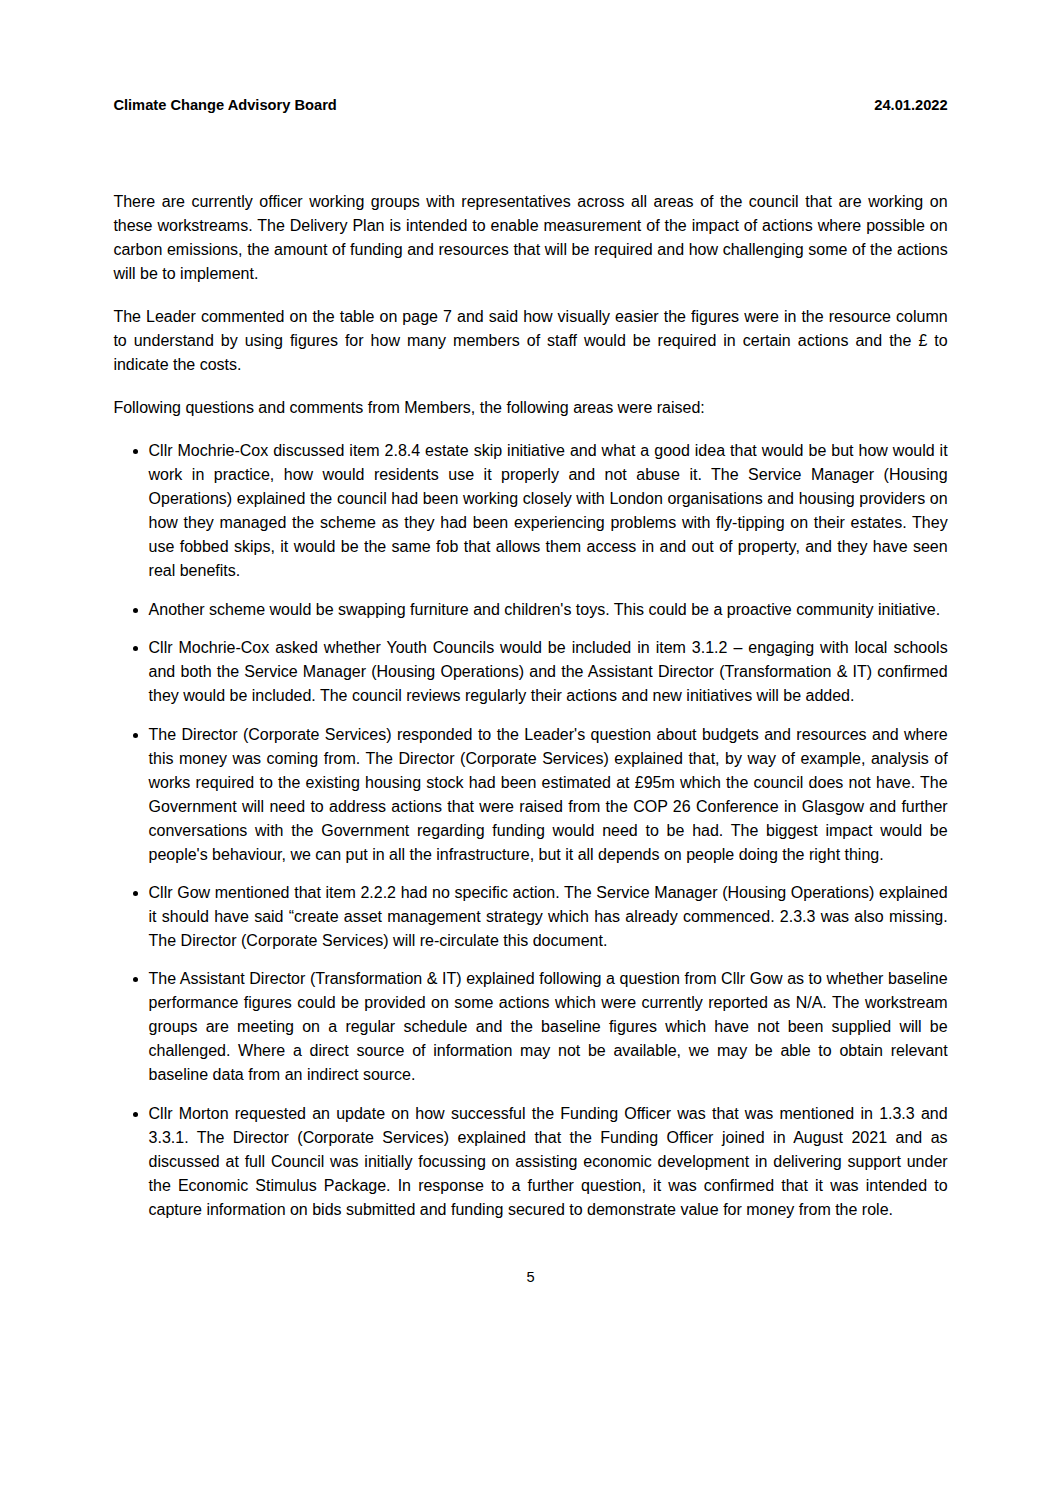Climate Change Advisory Board 24.01.2022
There are currently officer working groups with representatives across all areas of the council that are working on these workstreams. The Delivery Plan is intended to enable measurement of the impact of actions where possible on carbon emissions, the amount of funding and resources that will be required and how challenging some of the actions will be to implement.
The Leader commented on the table on page 7 and said how visually easier the figures were in the resource column to understand by using figures for how many members of staff would be required in certain actions and the £ to indicate the costs.
Following questions and comments from Members, the following areas were raised:
Cllr Mochrie-Cox discussed item 2.8.4 estate skip initiative and what a good idea that would be but how would it work in practice, how would residents use it properly and not abuse it. The Service Manager (Housing Operations) explained the council had been working closely with London organisations and housing providers on how they managed the scheme as they had been experiencing problems with fly-tipping on their estates. They use fobbed skips, it would be the same fob that allows them access in and out of property, and they have seen real benefits.
Another scheme would be swapping furniture and children's toys. This could be a proactive community initiative.
Cllr Mochrie-Cox asked whether Youth Councils would be included in item 3.1.2 – engaging with local schools and both the Service Manager (Housing Operations) and the Assistant Director (Transformation & IT) confirmed they would be included. The council reviews regularly their actions and new initiatives will be added.
The Director (Corporate Services) responded to the Leader's question about budgets and resources and where this money was coming from. The Director (Corporate Services) explained that, by way of example, analysis of works required to the existing housing stock had been estimated at £95m which the council does not have. The Government will need to address actions that were raised from the COP 26 Conference in Glasgow and further conversations with the Government regarding funding would need to be had. The biggest impact would be people's behaviour, we can put in all the infrastructure, but it all depends on people doing the right thing.
Cllr Gow mentioned that item 2.2.2 had no specific action. The Service Manager (Housing Operations) explained it should have said “create asset management strategy which has already commenced. 2.3.3 was also missing. The Director (Corporate Services) will re-circulate this document.
The Assistant Director (Transformation & IT) explained following a question from Cllr Gow as to whether baseline performance figures could be provided on some actions which were currently reported as N/A. The workstream groups are meeting on a regular schedule and the baseline figures which have not been supplied will be challenged. Where a direct source of information may not be available, we may be able to obtain relevant baseline data from an indirect source.
Cllr Morton requested an update on how successful the Funding Officer was that was mentioned in 1.3.3 and 3.3.1. The Director (Corporate Services) explained that the Funding Officer joined in August 2021 and as discussed at full Council was initially focussing on assisting economic development in delivering support under the Economic Stimulus Package. In response to a further question, it was confirmed that it was intended to capture information on bids submitted and funding secured to demonstrate value for money from the role.
5